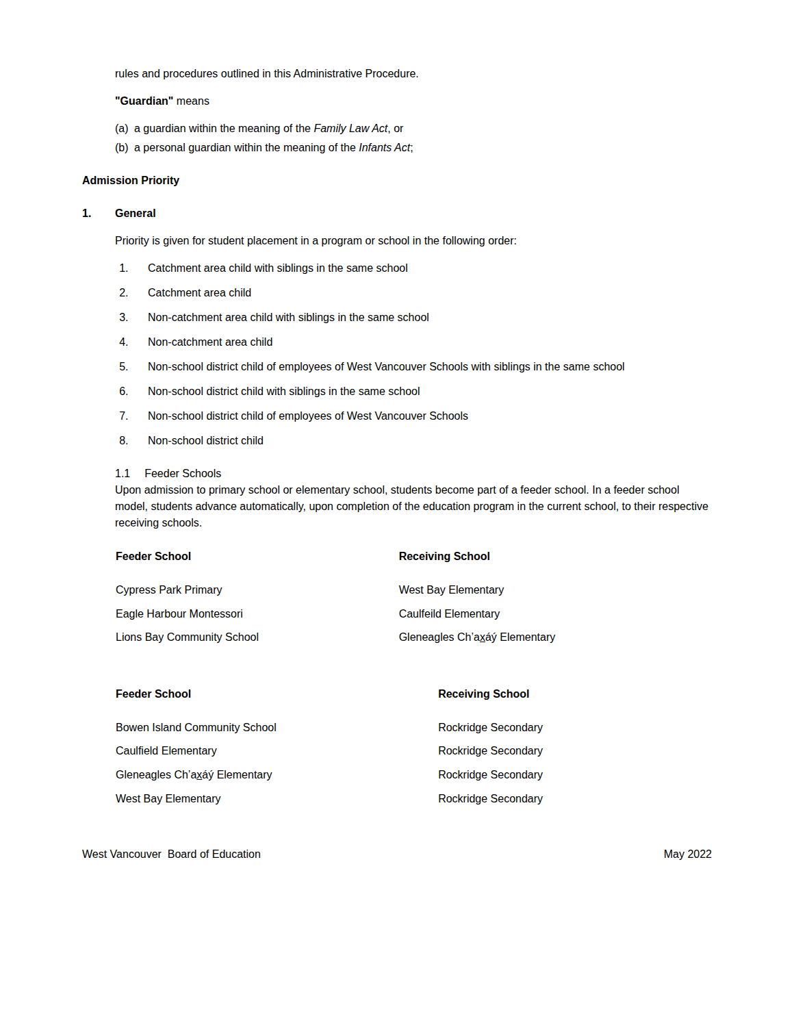rules and procedures outlined in this Administrative Procedure.
"Guardian" means
(a) a guardian within the meaning of the Family Law Act, or
(b) a personal guardian within the meaning of the Infants Act;
Admission Priority
1. General
Priority is given for student placement in a program or school in the following order:
Catchment area child with siblings in the same school
Catchment area child
Non-catchment area child with siblings in the same school
Non-catchment area child
Non-school district child of employees of West Vancouver Schools with siblings in the same school
Non-school district child with siblings in the same school
Non-school district child of employees of West Vancouver Schools
Non-school district child
1.1 Feeder Schools
Upon admission to primary school or elementary school, students become part of a feeder school. In a feeder school model, students advance automatically, upon completion of the education program in the current school, to their respective receiving schools.
| Feeder School | Receiving School |
| --- | --- |
| Cypress Park Primary | West Bay Elementary |
| Eagle Harbour Montessori | Caulfeild Elementary |
| Lions Bay Community School | Gleneagles Ch’a x áý Elementary |
| Feeder School | Receiving School |
| --- | --- |
| Bowen Island Community School | Rockridge Secondary |
| Caulfield Elementary | Rockridge Secondary |
| Gleneagles Ch’a x áý Elementary | Rockridge Secondary |
| West Bay Elementary | Rockridge Secondary |
West Vancouver Board of Education May 2022